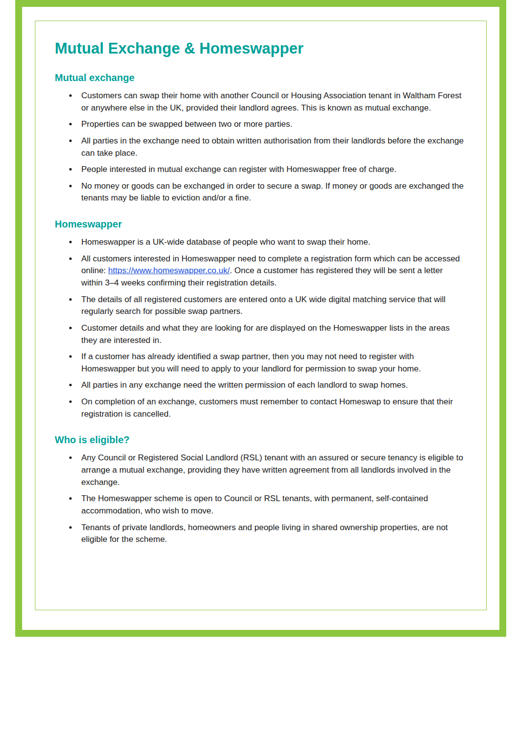Mutual Exchange & Homeswapper
Mutual exchange
Customers can swap their home with another Council or Housing Association tenant in Waltham Forest or anywhere else in the UK, provided their landlord agrees. This is known as mutual exchange.
Properties can be swapped between two or more parties.
All parties in the exchange need to obtain written authorisation from their landlords before the exchange can take place.
People interested in mutual exchange can register with Homeswapper free of charge.
No money or goods can be exchanged in order to secure a swap. If money or goods are exchanged the tenants may be liable to eviction and/or a fine.
Homeswapper
Homeswapper is a UK-wide database of people who want to swap their home.
All customers interested in Homeswapper need to complete a registration form which can be accessed online: https://www.homeswapper.co.uk/. Once a customer has registered they will be sent a letter within 3–4 weeks confirming their registration details.
The details of all registered customers are entered onto a UK wide digital matching service that will regularly search for possible swap partners.
Customer details and what they are looking for are displayed on the Homeswapper lists in the areas they are interested in.
If a customer has already identified a swap partner, then you may not need to register with Homeswapper but you will need to apply to your landlord for permission to swap your home.
All parties in any exchange need the written permission of each landlord to swap homes.
On completion of an exchange, customers must remember to contact Homeswap to ensure that their registration is cancelled.
Who is eligible?
Any Council or Registered Social Landlord (RSL) tenant with an assured or secure tenancy is eligible to arrange a mutual exchange, providing they have written agreement from all landlords involved in the exchange.
The Homeswapper scheme is open to Council or RSL tenants, with permanent, self-contained accommodation, who wish to move.
Tenants of private landlords, homeowners and people living in shared ownership properties, are not eligible for the scheme.